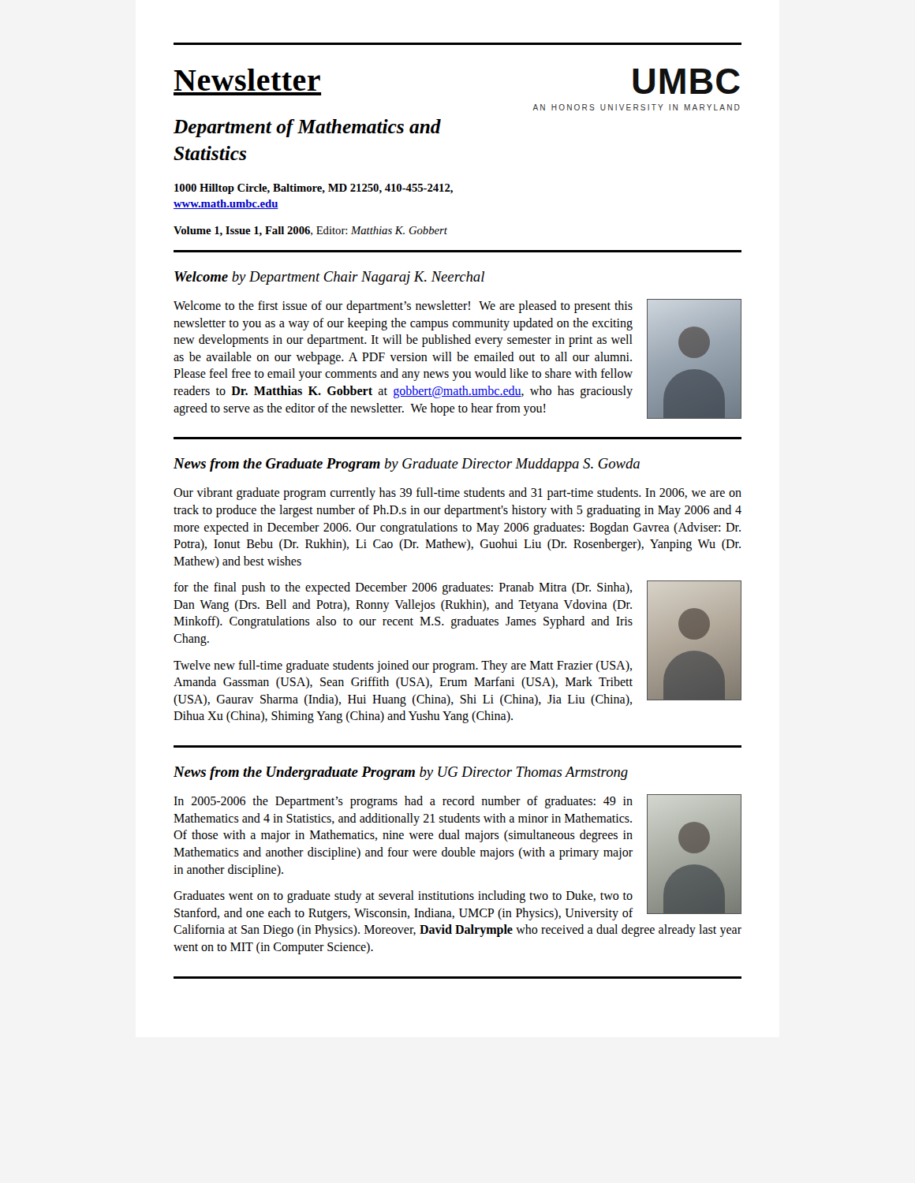Newsletter
Department of Mathematics and Statistics
1000 Hilltop Circle, Baltimore, MD 21250, 410-455-2412, www.math.umbc.edu
Volume 1, Issue 1, Fall 2006, Editor: Matthias K. Gobbert
UMBC
AN HONORS UNIVERSITY IN MARYLAND
Welcome by Department Chair Nagaraj K. Neerchal
Welcome to the first issue of our department’s newsletter! We are pleased to present this newsletter to you as a way of our keeping the campus community updated on the exciting new developments in our department. It will be published every semester in print as well as be available on our webpage. A PDF version will be emailed out to all our alumni. Please feel free to email your comments and any news you would like to share with fellow readers to Dr. Matthias K. Gobbert at gobbert@math.umbc.edu, who has graciously agreed to serve as the editor of the newsletter. We hope to hear from you!
News from the Graduate Program by Graduate Director Muddappa S. Gowda
Our vibrant graduate program currently has 39 full-time students and 31 part-time students. In 2006, we are on track to produce the largest number of Ph.D.s in our department's history with 5 graduating in May 2006 and 4 more expected in December 2006. Our congratulations to May 2006 graduates: Bogdan Gavrea (Adviser: Dr. Potra), Ionut Bebu (Dr. Rukhin), Li Cao (Dr. Mathew), Guohui Liu (Dr. Rosenberger), Yanping Wu (Dr. Mathew) and best wishes
for the final push to the expected December 2006 graduates: Pranab Mitra (Dr. Sinha), Dan Wang (Drs. Bell and Potra), Ronny Vallejos (Rukhin), and Tetyana Vdovina (Dr. Minkoff). Congratulations also to our recent M.S. graduates James Syphard and Iris Chang.
Twelve new full-time graduate students joined our program. They are Matt Frazier (USA), Amanda Gassman (USA), Sean Griffith (USA), Erum Marfani (USA), Mark Tribett (USA), Gaurav Sharma (India), Hui Huang (China), Shi Li (China), Jia Liu (China), Dihua Xu (China), Shiming Yang (China) and Yushu Yang (China).
News from the Undergraduate Program by UG Director Thomas Armstrong
In 2005-2006 the Department’s programs had a record number of graduates: 49 in Mathematics and 4 in Statistics, and additionally 21 students with a minor in Mathematics. Of those with a major in Mathematics, nine were dual majors (simultaneous degrees in Mathematics and another discipline) and four were double majors (with a primary major in another discipline).
Graduates went on to graduate study at several institutions including two to Duke, two to Stanford, and one each to Rutgers, Wisconsin, Indiana, UMCP (in Physics), University of California at San Diego (in Physics). Moreover, David Dalrymple who received a dual degree already last year went on to MIT (in Computer Science).